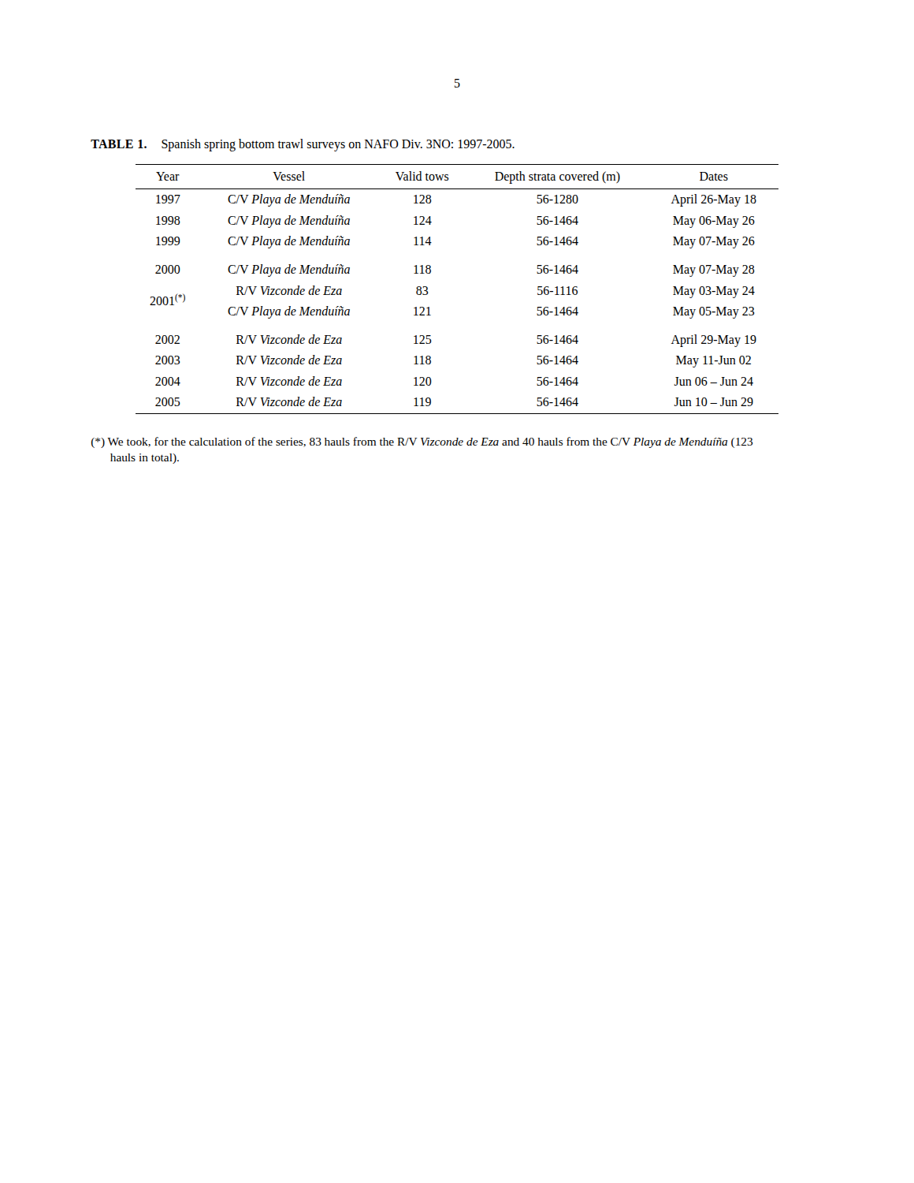5
TABLE 1. Spanish spring bottom trawl surveys on NAFO Div. 3NO: 1997-2005.
| Year | Vessel | Valid tows | Depth strata covered (m) | Dates |
| --- | --- | --- | --- | --- |
| 1997 | C/V Playa de Menduíña | 128 | 56-1280 | April 26-May 18 |
| 1998 | C/V Playa de Menduíña | 124 | 56-1464 | May 06-May 26 |
| 1999 | C/V Playa de Menduíña | 114 | 56-1464 | May 07-May 26 |
| 2000 | C/V Playa de Menduíña | 118 | 56-1464 | May 07-May 28 |
| 2001 (*) | R/V Vizconde de Eza | 83 | 56-1116 | May 03-May 24 |
| C/V Playa de Menduíña | 121 | 56-1464 | May 05-May 23 |
| 2002 | R/V Vizconde de Eza | 125 | 56-1464 | April 29-May 19 |
| 2003 | R/V Vizconde de Eza | 118 | 56-1464 | May 11-Jun 02 |
| 2004 | R/V Vizconde de Eza | 120 | 56-1464 | Jun 06 – Jun 24 |
| 2005 | R/V Vizconde de Eza | 119 | 56-1464 | Jun 10 – Jun 29 |
(*) We took, for the calculation of the series, 83 hauls from the R/V Vizconde de Eza and 40 hauls from the C/V Playa de Menduíña (123 hauls in total).